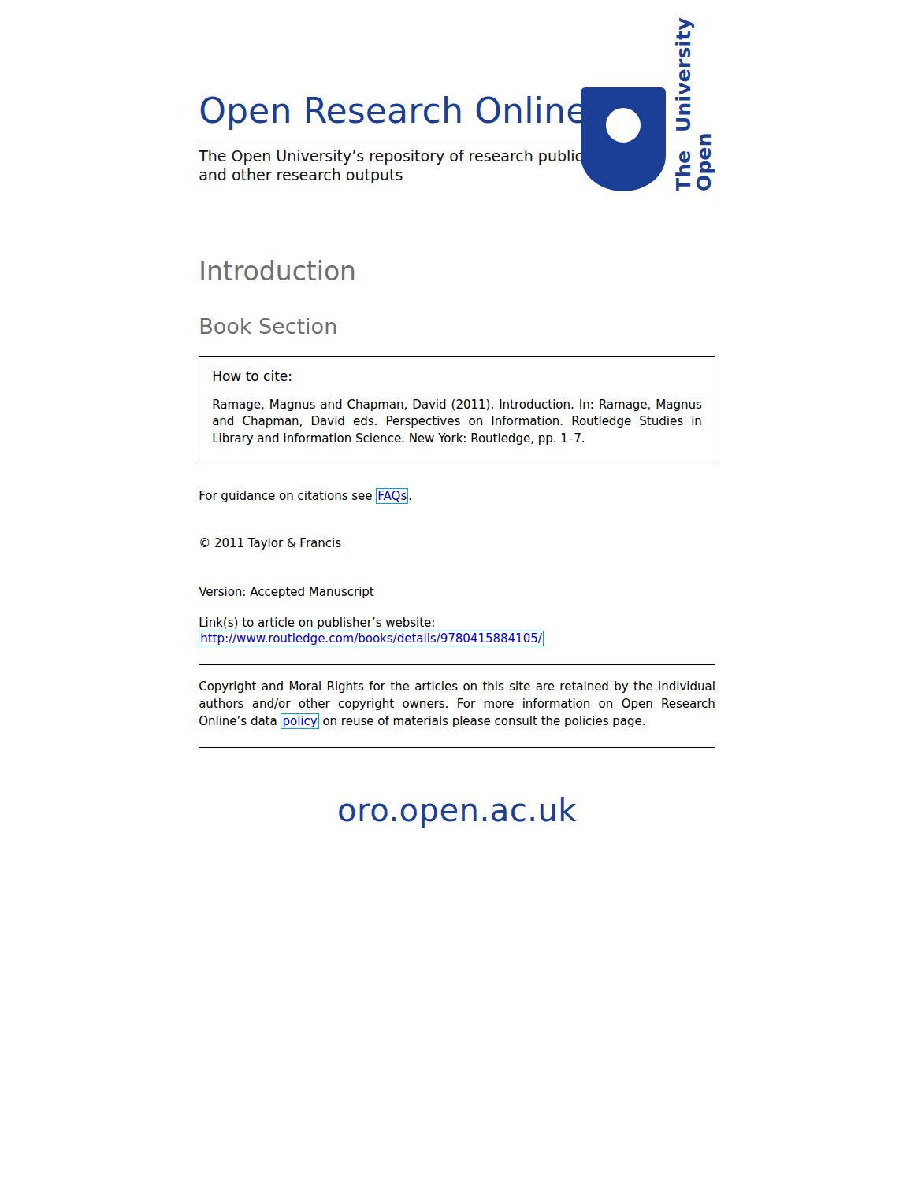The Open University
Open Research Online
The Open University’s repository of research publications
and other research outputs
Introduction
Book Section
How to cite:
Ramage, Magnus and Chapman, David (2011). Introduction. In: Ramage, Magnus and Chapman, David eds. Perspectives on Information. Routledge Studies in Library and Information Science. New York: Routledge, pp. 1–7.
For guidance on citations see FAQs.
© 2011 Taylor & Francis
Version: Accepted Manuscript
Link(s) to article on publisher’s website:
http://www.routledge.com/books/details/9780415884105/
Copyright and Moral Rights for the articles on this site are retained by the individual authors and/or other copyright owners. For more information on Open Research Online’s data policy on reuse of materials please consult the policies page.
oro.open.ac.uk